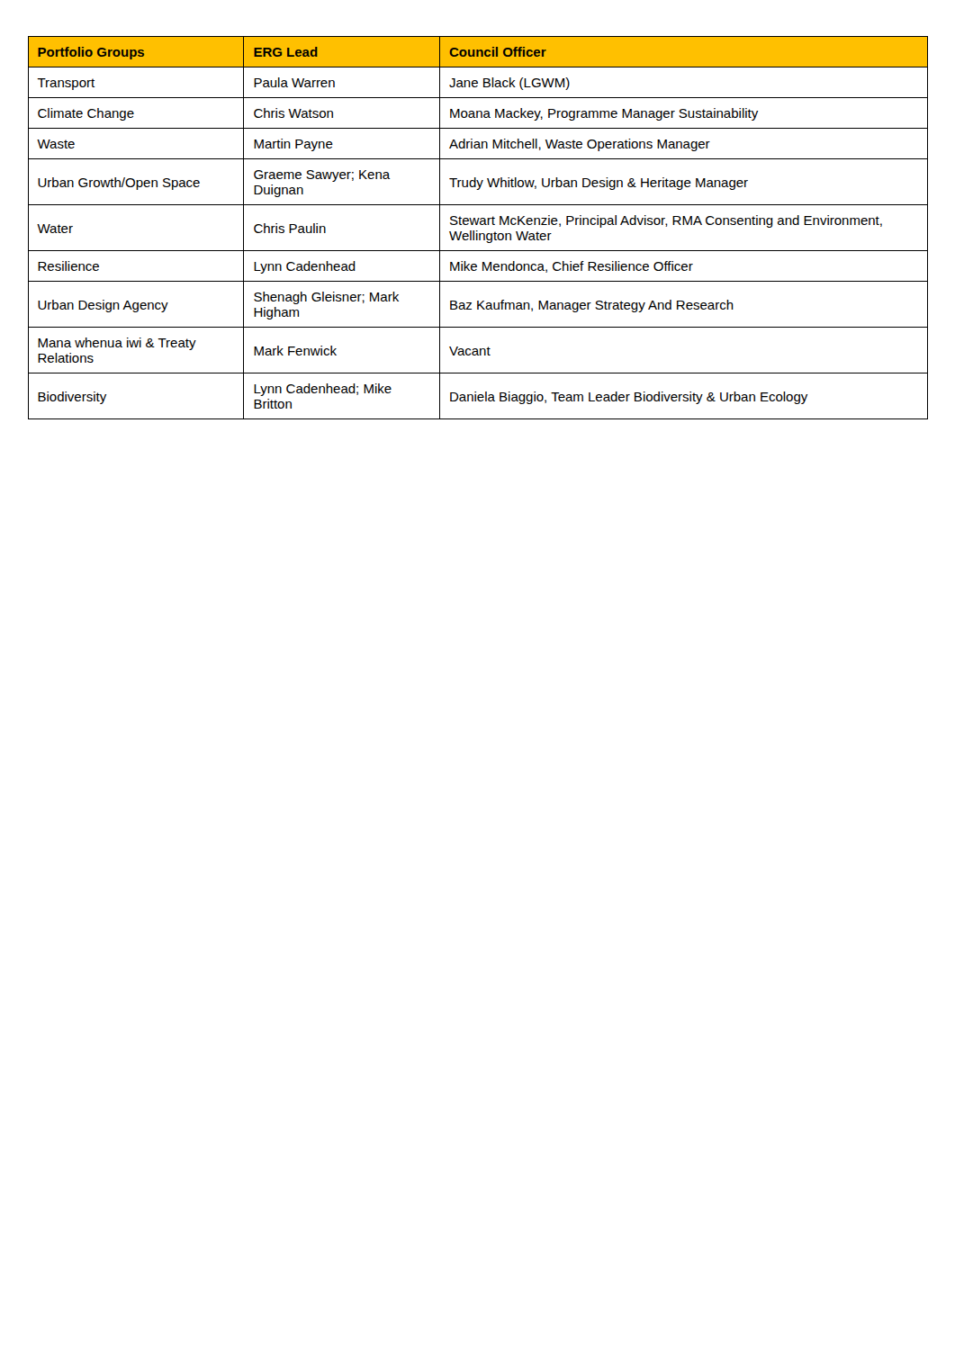| Portfolio Groups | ERG Lead | Council Officer |
| --- | --- | --- |
| Transport | Paula Warren | Jane Black (LGWM) |
| Climate Change | Chris Watson | Moana Mackey, Programme Manager Sustainability |
| Waste | Martin Payne | Adrian Mitchell, Waste Operations Manager |
| Urban Growth/Open Space | Graeme Sawyer; Kena Duignan | Trudy Whitlow, Urban Design & Heritage Manager |
| Water | Chris Paulin | Stewart McKenzie, Principal Advisor, RMA Consenting and Environment, Wellington Water |
| Resilience | Lynn Cadenhead | Mike Mendonca, Chief Resilience Officer |
| Urban Design Agency | Shenagh Gleisner; Mark Higham | Baz Kaufman, Manager Strategy And Research |
| Mana whenua iwi & Treaty Relations | Mark Fenwick | Vacant |
| Biodiversity | Lynn Cadenhead; Mike Britton | Daniela Biaggio, Team Leader Biodiversity & Urban Ecology |